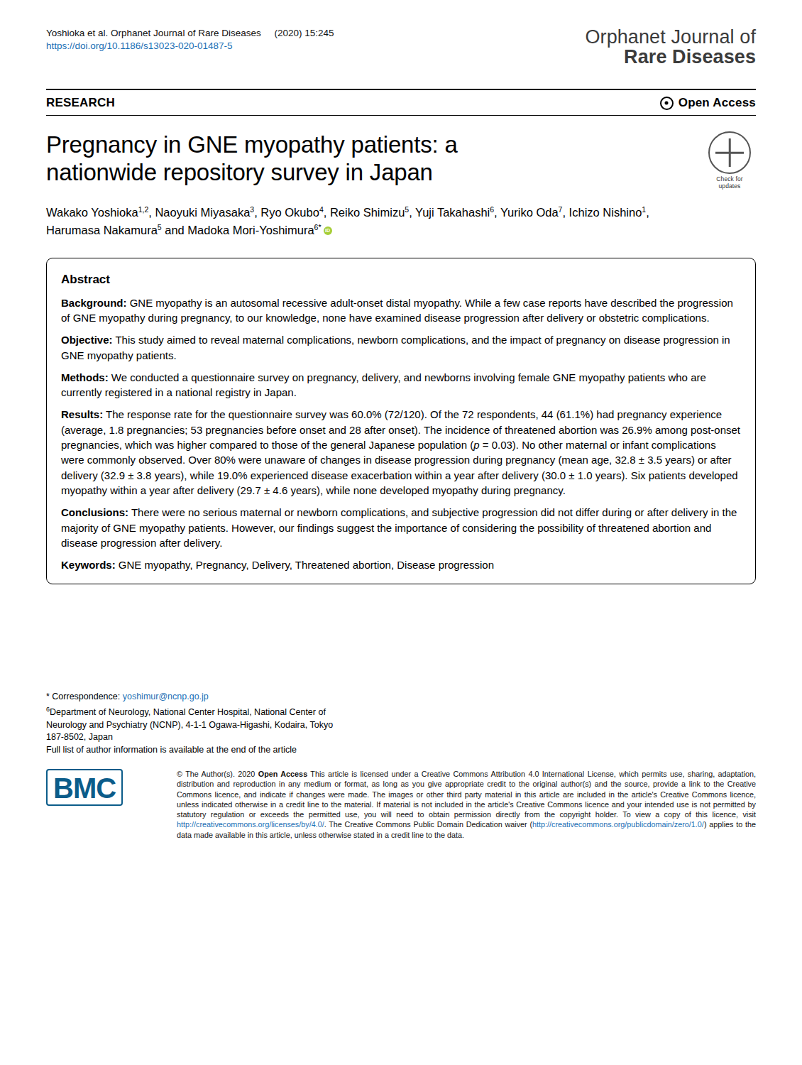Yoshioka et al. Orphanet Journal of Rare Diseases (2020) 15:245
https://doi.org/10.1186/s13023-020-01487-5
Orphanet Journal of
Rare Diseases
RESEARCH
Open Access
Pregnancy in GNE myopathy patients: a
nationwide repository survey in Japan
Check for
updates
Wakako Yoshioka1,2, Naoyuki Miyasaka3, Ryo Okubo4, Reiko Shimizu5, Yuji Takahashi6, Yuriko Oda7, Ichizo Nishino1,
Harumasa Nakamura5 and Madoka Mori-Yoshimura6*
Abstract
Background: GNE myopathy is an autosomal recessive adult-onset distal myopathy. While a few case reports have described the progression of GNE myopathy during pregnancy, to our knowledge, none have examined disease progression after delivery or obstetric complications.
Objective: This study aimed to reveal maternal complications, newborn complications, and the impact of pregnancy on disease progression in GNE myopathy patients.
Methods: We conducted a questionnaire survey on pregnancy, delivery, and newborns involving female GNE myopathy patients who are currently registered in a national registry in Japan.
Results: The response rate for the questionnaire survey was 60.0% (72/120). Of the 72 respondents, 44 (61.1%) had pregnancy experience (average, 1.8 pregnancies; 53 pregnancies before onset and 28 after onset). The incidence of threatened abortion was 26.9% among post-onset pregnancies, which was higher compared to those of the general Japanese population (p = 0.03). No other maternal or infant complications were commonly observed. Over 80% were unaware of changes in disease progression during pregnancy (mean age, 32.8 ± 3.5 years) or after delivery (32.9 ± 3.8 years), while 19.0% experienced disease exacerbation within a year after delivery (30.0 ± 1.0 years). Six patients developed myopathy within a year after delivery (29.7 ± 4.6 years), while none developed myopathy during pregnancy.
Conclusions: There were no serious maternal or newborn complications, and subjective progression did not differ during or after delivery in the majority of GNE myopathy patients. However, our findings suggest the importance of considering the possibility of threatened abortion and disease progression after delivery.
Keywords: GNE myopathy, Pregnancy, Delivery, Threatened abortion, Disease progression
* Correspondence: yoshimur@ncnp.go.jp
6Department of Neurology, National Center Hospital, National Center of
Neurology and Psychiatry (NCNP), 4-1-1 Ogawa-Higashi, Kodaira, Tokyo
187-8502, Japan
Full list of author information is available at the end of the article
BMC
© The Author(s). 2020 Open Access This article is licensed under a Creative Commons Attribution 4.0 International License, which permits use, sharing, adaptation, distribution and reproduction in any medium or format, as long as you give appropriate credit to the original author(s) and the source, provide a link to the Creative Commons licence, and indicate if changes were made. The images or other third party material in this article are included in the article's Creative Commons licence, unless indicated otherwise in a credit line to the material. If material is not included in the article's Creative Commons licence and your intended use is not permitted by statutory regulation or exceeds the permitted use, you will need to obtain permission directly from the copyright holder. To view a copy of this licence, visit http://creativecommons.org/licenses/by/4.0/. The Creative Commons Public Domain Dedication waiver (http://creativecommons.org/publicdomain/zero/1.0/) applies to the data made available in this article, unless otherwise stated in a credit line to the data.